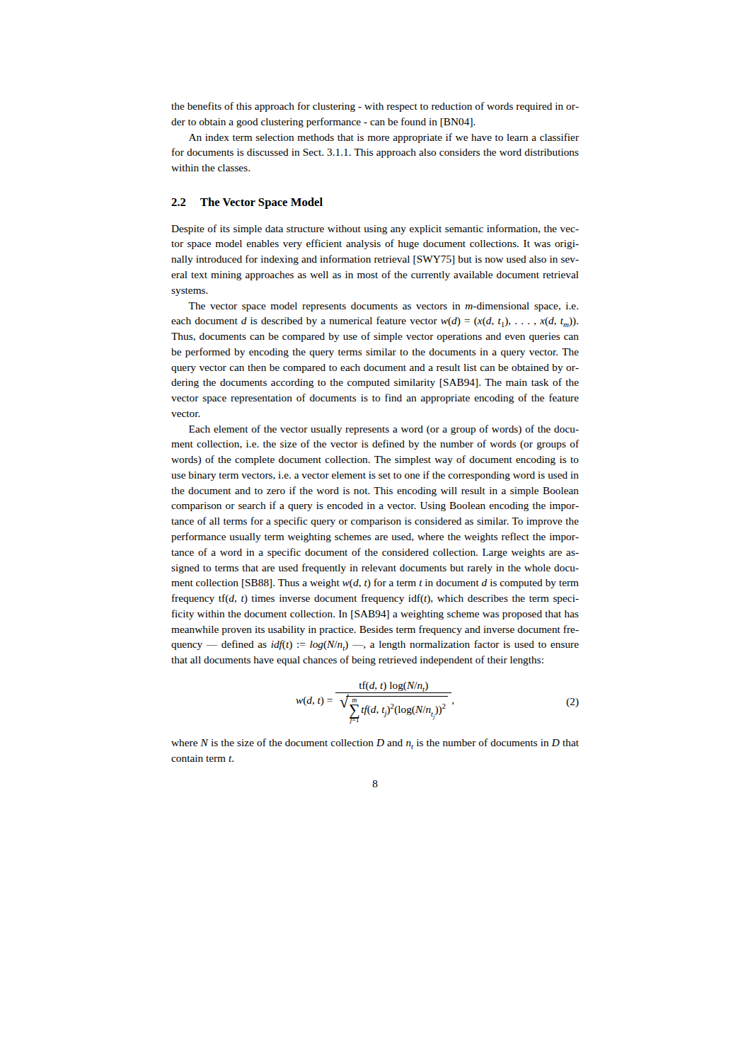the benefits of this approach for clustering - with respect to reduction of words required in order to obtain a good clustering performance - can be found in [BN04].
An index term selection methods that is more appropriate if we have to learn a classifier for documents is discussed in Sect. 3.1.1. This approach also considers the word distributions within the classes.
2.2 The Vector Space Model
Despite of its simple data structure without using any explicit semantic information, the vector space model enables very efficient analysis of huge document collections. It was originally introduced for indexing and information retrieval [SWY75] but is now used also in several text mining approaches as well as in most of the currently available document retrieval systems.
The vector space model represents documents as vectors in m-dimensional space, i.e. each document d is described by a numerical feature vector w(d) = (x(d, t1), . . . , x(d, tm)). Thus, documents can be compared by use of simple vector operations and even queries can be performed by encoding the query terms similar to the documents in a query vector. The query vector can then be compared to each document and a result list can be obtained by ordering the documents according to the computed similarity [SAB94]. The main task of the vector space representation of documents is to find an appropriate encoding of the feature vector.
Each element of the vector usually represents a word (or a group of words) of the document collection, i.e. the size of the vector is defined by the number of words (or groups of words) of the complete document collection. The simplest way of document encoding is to use binary term vectors, i.e. a vector element is set to one if the corresponding word is used in the document and to zero if the word is not. This encoding will result in a simple Boolean comparison or search if a query is encoded in a vector. Using Boolean encoding the importance of all terms for a specific query or comparison is considered as similar. To improve the performance usually term weighting schemes are used, where the weights reflect the importance of a word in a specific document of the considered collection. Large weights are assigned to terms that are used frequently in relevant documents but rarely in the whole document collection [SB88]. Thus a weight w(d, t) for a term t in document d is computed by term frequency tf(d, t) times inverse document frequency idf(t), which describes the term specificity within the document collection. In [SAB94] a weighting scheme was proposed that has meanwhile proven its usability in practice. Besides term frequency and inverse document frequency — defined as idf(t) := log(N/nt) —, a length normalization factor is used to ensure that all documents have equal chances of being retrieved independent of their lengths:
w(d, t) = tf(d, t) log(N/nt) m∑j=1 tf(d, tj)2(log(N/ntj))2 , (2)
where N is the size of the document collection D and nt is the number of documents in D that contain term t.
8